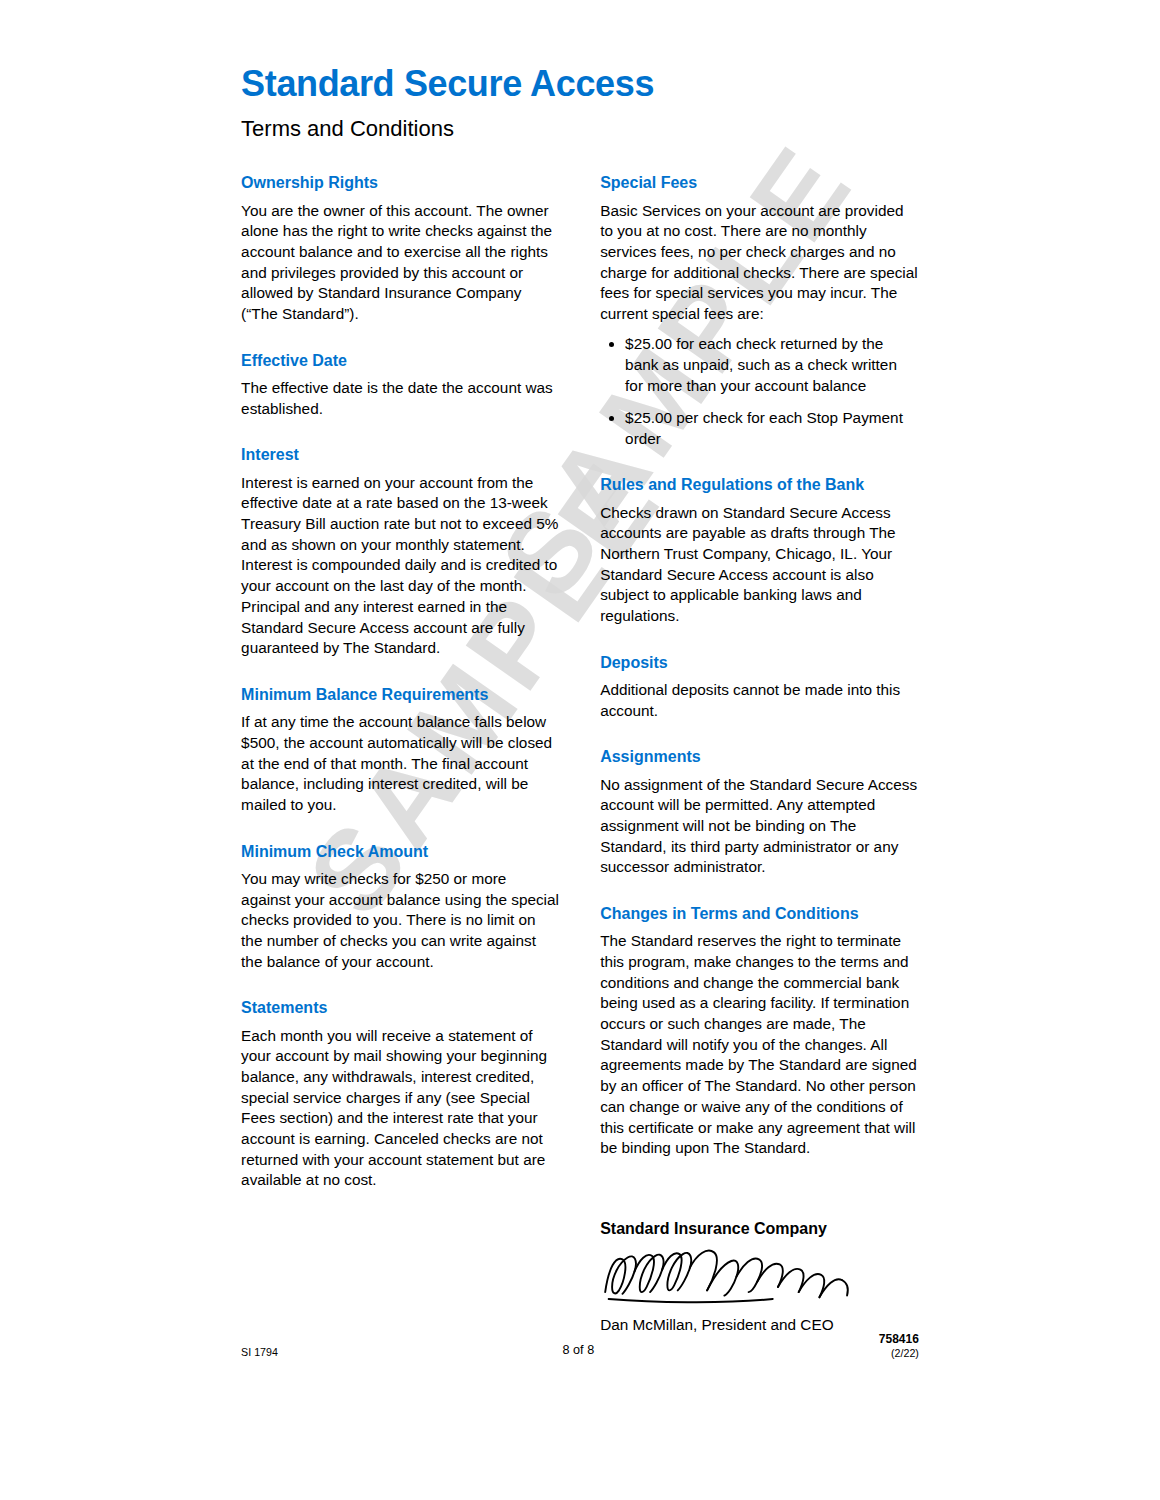SAMPLE SAMPLE
Standard Secure Access
Terms and Conditions
Ownership Rights
You are the owner of this account. The owner alone has the right to write checks against the account balance and to exercise all the rights and privileges provided by this account or allowed by Standard Insurance Company (“The Standard”).
Effective Date
The effective date is the date the account was established.
Interest
Interest is earned on your account from the effective date at a rate based on the 13-week Treasury Bill auction rate but not to exceed 5% and as shown on your monthly statement. Interest is compounded daily and is credited to your account on the last day of the month. Principal and any interest earned in the Standard Secure Access account are fully guaranteed by The Standard.
Minimum Balance Requirements
If at any time the account balance falls below $500, the account automatically will be closed at the end of that month. The final account balance, including interest credited, will be mailed to you.
Minimum Check Amount
You may write checks for $250 or more against your account balance using the special checks provided to you. There is no limit on the number of checks you can write against the balance of your account.
Statements
Each month you will receive a statement of your account by mail showing your beginning balance, any withdrawals, interest credited, special service charges if any (see Special Fees section) and the interest rate that your account is earning. Canceled checks are not returned with your account statement but are available at no cost.
Special Fees
Basic Services on your account are provided to you at no cost. There are no monthly services fees, no per check charges and no charge for additional checks. There are special fees for special services you may incur. The current special fees are:
$25.00 for each check returned by the bank as unpaid, such as a check written for more than your account balance
$25.00 per check for each Stop Payment order
Rules and Regulations of the Bank
Checks drawn on Standard Secure Access accounts are payable as drafts through The Northern Trust Company, Chicago, IL. Your Standard Secure Access account is also subject to applicable banking laws and regulations.
Deposits
Additional deposits cannot be made into this account.
Assignments
No assignment of the Standard Secure Access account will be permitted. Any attempted assignment will not be binding on The Standard, its third party administrator or any successor administrator.
Changes in Terms and Conditions
The Standard reserves the right to terminate this program, make changes to the terms and conditions and change the commercial bank being used as a clearing facility. If termination occurs or such changes are made, The Standard will notify you of the changes. All agreements made by The Standard are signed by an officer of The Standard. No other person can change or waive any of the conditions of this certificate or make any agreement that will be binding upon The Standard.
Standard Insurance Company
Dan McMillan, President and CEO
SI 1794
8 of 8
758416
(2/22)